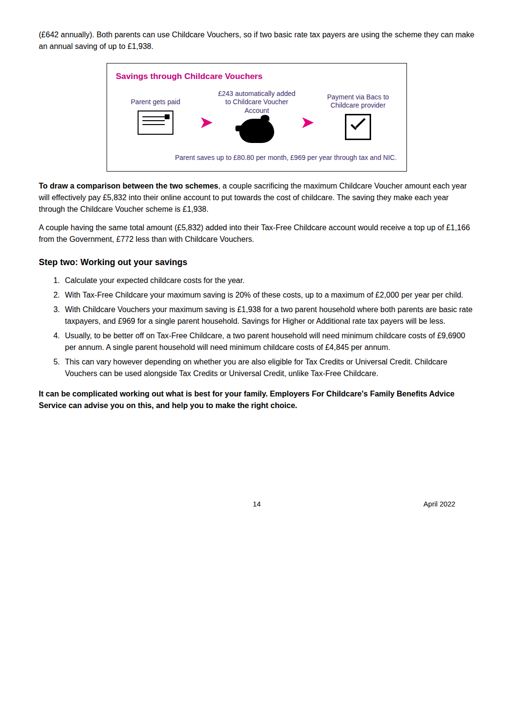(£642 annually). Both parents can use Childcare Vouchers, so if two basic rate tax payers are using the scheme they can make an annual saving of up to £1,938.
Savings through Childcare Vouchers
Parent gets paid
➤
£243 automatically added to Childcare Voucher Account
➤
Payment via Bacs to Childcare provider
Parent saves up to £80.80 per month, £969 per year through tax and NIC.
To draw a comparison between the two schemes, a couple sacrificing the maximum Childcare Voucher amount each year will effectively pay £5,832 into their online account to put towards the cost of childcare. The saving they make each year through the Childcare Voucher scheme is £1,938.
A couple having the same total amount (£5,832) added into their Tax-Free Childcare account would receive a top up of £1,166 from the Government, £772 less than with Childcare Vouchers.
Step two: Working out your savings
Calculate your expected childcare costs for the year.
With Tax-Free Childcare your maximum saving is 20% of these costs, up to a maximum of £2,000 per year per child.
With Childcare Vouchers your maximum saving is £1,938 for a two parent household where both parents are basic rate taxpayers, and £969 for a single parent household. Savings for Higher or Additional rate tax payers will be less.
Usually, to be better off on Tax-Free Childcare, a two parent household will need minimum childcare costs of £9,6900 per annum. A single parent household will need minimum childcare costs of £4,845 per annum.
This can vary however depending on whether you are also eligible for Tax Credits or Universal Credit. Childcare Vouchers can be used alongside Tax Credits or Universal Credit, unlike Tax-Free Childcare.
It can be complicated working out what is best for your family. Employers For Childcare's Family Benefits Advice Service can advise you on this, and help you to make the right choice.
14 April 2022